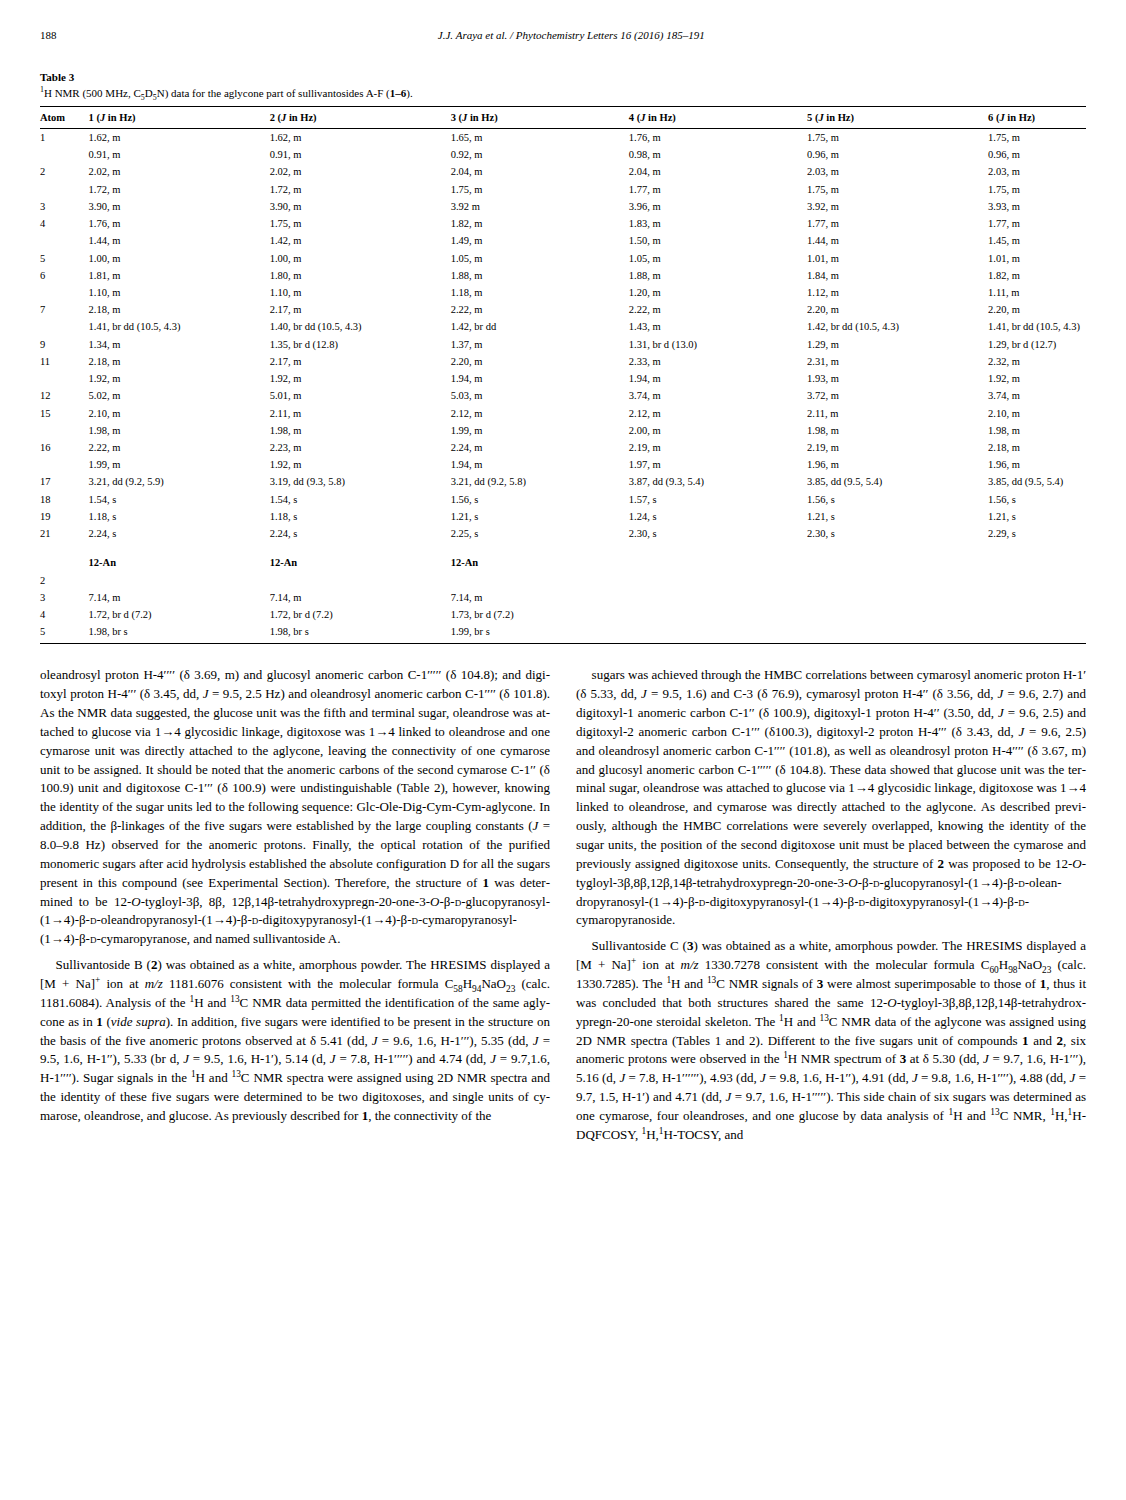188 J.J. Araya et al. / Phytochemistry Letters 16 (2016) 185–191
Table 3 1H NMR (500 MHz, C5D5N) data for the aglycone part of sullivantosides A-F (1–6).
| Atom | 1 ( J in Hz) | 2 ( J in Hz) | 3 ( J in Hz) | 4 ( J in Hz) | 5 ( J in Hz) | 6 ( J in Hz) |
| --- | --- | --- | --- | --- | --- | --- |
| 1 | 1.62, m | 1.62, m | 1.65, m | 1.76, m | 1.75, m | 1.75, m |
| | 0.91, m | 0.91, m | 0.92, m | 0.98, m | 0.96, m | 0.96, m |
| 2 | 2.02, m | 2.02, m | 2.04, m | 2.04, m | 2.03, m | 2.03, m |
| | 1.72, m | 1.72, m | 1.75, m | 1.77, m | 1.75, m | 1.75, m |
| 3 | 3.90, m | 3.90, m | 3.92 m | 3.96, m | 3.92, m | 3.93, m |
| 4 | 1.76, m | 1.75, m | 1.82, m | 1.83, m | 1.77, m | 1.77, m |
| | 1.44, m | 1.42, m | 1.49, m | 1.50, m | 1.44, m | 1.45, m |
| 5 | 1.00, m | 1.00, m | 1.05, m | 1.05, m | 1.01, m | 1.01, m |
| 6 | 1.81, m | 1.80, m | 1.88, m | 1.88, m | 1.84, m | 1.82, m |
| | 1.10, m | 1.10, m | 1.18, m | 1.20, m | 1.12, m | 1.11, m |
| 7 | 2.18, m | 2.17, m | 2.22, m | 2.22, m | 2.20, m | 2.20, m |
| | 1.41, br dd (10.5, 4.3) | 1.40, br dd (10.5, 4.3) | 1.42, br dd | 1.43, m | 1.42, br dd (10.5, 4.3) | 1.41, br dd (10.5, 4.3) |
| 9 | 1.34, m | 1.35, br d (12.8) | 1.37, m | 1.31, br d (13.0) | 1.29, m | 1.29, br d (12.7) |
| 11 | 2.18, m | 2.17, m | 2.20, m | 2.33, m | 2.31, m | 2.32, m |
| | 1.92, m | 1.92, m | 1.94, m | 1.94, m | 1.93, m | 1.92, m |
| 12 | 5.02, m | 5.01, m | 5.03, m | 3.74, m | 3.72, m | 3.74, m |
| 15 | 2.10, m | 2.11, m | 2.12, m | 2.12, m | 2.11, m | 2.10, m |
| | 1.98, m | 1.98, m | 1.99, m | 2.00, m | 1.98, m | 1.98, m |
| 16 | 2.22, m | 2.23, m | 2.24, m | 2.19, m | 2.19, m | 2.18, m |
| | 1.99, m | 1.92, m | 1.94, m | 1.97, m | 1.96, m | 1.96, m |
| 17 | 3.21, dd (9.2, 5.9) | 3.19, dd (9.3, 5.8) | 3.21, dd (9.2, 5.8) | 3.87, dd (9.3, 5.4) | 3.85, dd (9.5, 5.4) | 3.85, dd (9.5, 5.4) |
| 18 | 1.54, s | 1.54, s | 1.56, s | 1.57, s | 1.56, s | 1.56, s |
| 19 | 1.18, s | 1.18, s | 1.21, s | 1.24, s | 1.21, s | 1.21, s |
| 21 | 2.24, s | 2.24, s | 2.25, s | 2.30, s | 2.30, s | 2.29, s |
| | 12-An | 12-An | 12-An | | | |
| 2 | | | | | | |
| 3 | 7.14, m | 7.14, m | 7.14, m | | | |
| 4 | 1.72, br d (7.2) | 1.72, br d (7.2) | 1.73, br d (7.2) | | | |
| 5 | 1.98, br s | 1.98, br s | 1.99, br s | | | |
oleandrosyl proton H-4′′′′ (δ 3.69, m) and glucosyl anomeric carbon C-1′′′′′ (δ 104.8); and digitoxyl proton H-4′′′ (δ 3.45, dd, J = 9.5, 2.5 Hz) and oleandrosyl anomeric carbon C-1′′′′ (δ 101.8). As the NMR data suggested, the glucose unit was the fifth and terminal sugar, oleandrose was attached to glucose via 1→4 glycosidic linkage, digitoxose was 1→4 linked to oleandrose and one cymarose unit was directly attached to the aglycone, leaving the connectivity of one cymarose unit to be assigned. It should be noted that the anomeric carbons of the second cymarose C-1′′ (δ 100.9) unit and digitoxose C-1′′′ (δ 100.9) were undistinguishable (Table 2), however, knowing the identity of the sugar units led to the following sequence: Glc-Ole-Dig-Cym-Cym-aglycone. In addition, the β-linkages of the five sugars were established by the large coupling constants (J = 8.0–9.8 Hz) observed for the anomeric protons. Finally, the optical rotation of the purified monomeric sugars after acid hydrolysis established the absolute configuration D for all the sugars present in this compound (see Experimental Section). Therefore, the structure of 1 was determined to be 12-O-tygloyl-3β, 8β, 12β,14β-tetrahydroxypregn-20-one-3-O-β-d-glucopyranosyl-(1→4)-β-d-oleandropyranosyl-(1→4)-β-d-digitoxypyranosyl-(1→4)-β-d-cymaropyranosyl-(1→4)-β-d-cymaropyranose, and named sullivantoside A.
Sullivantoside B (2) was obtained as a white, amorphous powder. The HRESIMS displayed a [M + Na]+ ion at m/z 1181.6076 consistent with the molecular formula C58H94NaO23 (calc. 1181.6084). Analysis of the 1H and 13C NMR data permitted the identification of the same aglycone as in 1 (vide supra). In addition, five sugars were identified to be present in the structure on the basis of the five anomeric protons observed at δ 5.41 (dd, J = 9.6, 1.6, H-1′′′), 5.35 (dd, J = 9.5, 1.6, H-1′′), 5.33 (br d, J = 9.5, 1.6, H-1′), 5.14 (d, J = 7.8, H-1′′′′′) and 4.74 (dd, J = 9.7,1.6, H-1′′′′). Sugar signals in the 1H and 13C NMR spectra were assigned using 2D NMR spectra and the identity of these five sugars were determined to be two digitoxoses, and single units of cymarose, oleandrose, and glucose. As previously described for 1, the connectivity of the
sugars was achieved through the HMBC correlations between cymarosyl anomeric proton H-1′ (δ 5.33, dd, J = 9.5, 1.6) and C-3 (δ 76.9), cymarosyl proton H-4′′ (δ 3.56, dd, J = 9.6, 2.7) and digitoxyl-1 anomeric carbon C-1′′ (δ 100.9), digitoxyl-1 proton H-4′′ (3.50, dd, J = 9.6, 2.5) and digitoxyl-2 anomeric carbon C-1′′′ (δ100.3), digitoxyl-2 proton H-4′′′ (δ 3.43, dd, J = 9.6, 2.5) and oleandrosyl anomeric carbon C-1′′′′ (101.8), as well as oleandrosyl proton H-4′′′′ (δ 3.67, m) and glucosyl anomeric carbon C-1′′′′′ (δ 104.8). These data showed that glucose unit was the terminal sugar, oleandrose was attached to glucose via 1→4 glycosidic linkage, digitoxose was 1→4 linked to oleandrose, and cymarose was directly attached to the aglycone. As described previously, although the HMBC correlations were severely overlapped, knowing the identity of the sugar units, the position of the second digitoxose unit must be placed between the cymarose and previously assigned digitoxose units. Consequently, the structure of 2 was proposed to be 12-O-tygloyl-3β,8β,12β,14β-tetrahydroxypregn-20-one-3-O-β-d-glucopyranosyl-(1→4)-β-d-oleandropyranosyl-(1→4)-β-d-digitoxypyranosyl-(1→4)-β-d-digitoxypyranosyl-(1→4)-β-d-cymaropyranoside.
Sullivantoside C (3) was obtained as a white, amorphous powder. The HRESIMS displayed a [M + Na]+ ion at m/z 1330.7278 consistent with the molecular formula C60H98NaO23 (calc. 1330.7285). The 1H and 13C NMR signals of 3 were almost superimposable to those of 1, thus it was concluded that both structures shared the same 12-O-tygloyl-3β,8β,12β,14β-tetrahydroxypregn-20-one steroidal skeleton. The 1H and 13C NMR data of the aglycone was assigned using 2D NMR spectra (Tables 1 and 2). Different to the five sugars unit of compounds 1 and 2, six anomeric protons were observed in the 1H NMR spectrum of 3 at δ 5.30 (dd, J = 9.7, 1.6, H-1′′′), 5.16 (d, J = 7.8, H-1′′′′′′), 4.93 (dd, J = 9.8, 1.6, H-1′′), 4.91 (dd, J = 9.8, 1.6, H-1′′′′), 4.88 (dd, J = 9.7, 1.5, H-1′) and 4.71 (dd, J = 9.7, 1.6, H-1′′′′′). This side chain of six sugars was determined as one cymarose, four oleandroses, and one glucose by data analysis of 1H and 13C NMR, 1H,1H-DQFCOSY, 1H,1H-TOCSY, and